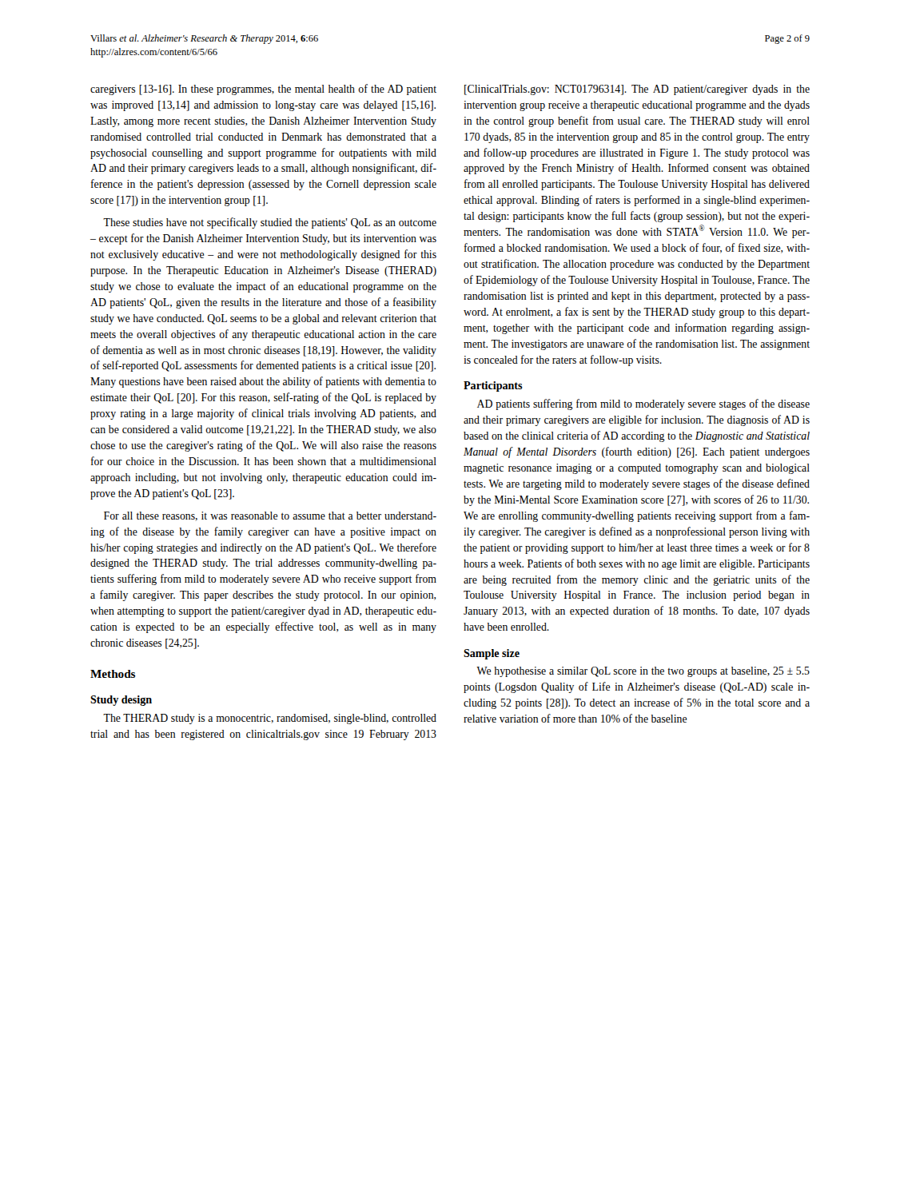Villars et al. Alzheimer's Research & Therapy 2014, 6:66 http://alzres.com/content/6/5/66
Page 2 of 9
caregivers [13-16]. In these programmes, the mental health of the AD patient was improved [13,14] and admission to long-stay care was delayed [15,16]. Lastly, among more recent studies, the Danish Alzheimer Intervention Study randomised controlled trial conducted in Denmark has demonstrated that a psychosocial counselling and support programme for outpatients with mild AD and their primary caregivers leads to a small, although nonsignificant, difference in the patient's depression (assessed by the Cornell depression scale score [17]) in the intervention group [1].
These studies have not specifically studied the patients' QoL as an outcome – except for the Danish Alzheimer Intervention Study, but its intervention was not exclusively educative – and were not methodologically designed for this purpose. In the Therapeutic Education in Alzheimer's Disease (THERAD) study we chose to evaluate the impact of an educational programme on the AD patients' QoL, given the results in the literature and those of a feasibility study we have conducted. QoL seems to be a global and relevant criterion that meets the overall objectives of any therapeutic educational action in the care of dementia as well as in most chronic diseases [18,19]. However, the validity of self-reported QoL assessments for demented patients is a critical issue [20]. Many questions have been raised about the ability of patients with dementia to estimate their QoL [20]. For this reason, self-rating of the QoL is replaced by proxy rating in a large majority of clinical trials involving AD patients, and can be considered a valid outcome [19,21,22]. In the THERAD study, we also chose to use the caregiver's rating of the QoL. We will also raise the reasons for our choice in the Discussion. It has been shown that a multidimensional approach including, but not involving only, therapeutic education could improve the AD patient's QoL [23].
For all these reasons, it was reasonable to assume that a better understanding of the disease by the family caregiver can have a positive impact on his/her coping strategies and indirectly on the AD patient's QoL. We therefore designed the THERAD study. The trial addresses community-dwelling patients suffering from mild to moderately severe AD who receive support from a family caregiver. This paper describes the study protocol. In our opinion, when attempting to support the patient/caregiver dyad in AD, therapeutic education is expected to be an especially effective tool, as well as in many chronic diseases [24,25].
Methods
Study design
The THERAD study is a monocentric, randomised, single-blind, controlled trial and has been registered on clinicaltrials.gov since 19 February 2013 [ClinicalTrials.gov: NCT01796314]. The AD patient/caregiver dyads in the intervention group receive a therapeutic educational programme and the dyads in the control group benefit from usual care. The THERAD study will enrol 170 dyads, 85 in the intervention group and 85 in the control group. The entry and follow-up procedures are illustrated in Figure 1. The study protocol was approved by the French Ministry of Health. Informed consent was obtained from all enrolled participants. The Toulouse University Hospital has delivered ethical approval. Blinding of raters is performed in a single-blind experimental design: participants know the full facts (group session), but not the experimenters. The randomisation was done with STATA® Version 11.0. We performed a blocked randomisation. We used a block of four, of fixed size, without stratification. The allocation procedure was conducted by the Department of Epidemiology of the Toulouse University Hospital in Toulouse, France. The randomisation list is printed and kept in this department, protected by a password. At enrolment, a fax is sent by the THERAD study group to this department, together with the participant code and information regarding assignment. The investigators are unaware of the randomisation list. The assignment is concealed for the raters at follow-up visits.
Participants
AD patients suffering from mild to moderately severe stages of the disease and their primary caregivers are eligible for inclusion. The diagnosis of AD is based on the clinical criteria of AD according to the Diagnostic and Statistical Manual of Mental Disorders (fourth edition) [26]. Each patient undergoes magnetic resonance imaging or a computed tomography scan and biological tests. We are targeting mild to moderately severe stages of the disease defined by the Mini-Mental Score Examination score [27], with scores of 26 to 11/30. We are enrolling community-dwelling patients receiving support from a family caregiver. The caregiver is defined as a nonprofessional person living with the patient or providing support to him/her at least three times a week or for 8 hours a week. Patients of both sexes with no age limit are eligible. Participants are being recruited from the memory clinic and the geriatric units of the Toulouse University Hospital in France. The inclusion period began in January 2013, with an expected duration of 18 months. To date, 107 dyads have been enrolled.
Sample size
We hypothesise a similar QoL score in the two groups at baseline, 25 ± 5.5 points (Logsdon Quality of Life in Alzheimer's disease (QoL-AD) scale including 52 points [28]). To detect an increase of 5% in the total score and a relative variation of more than 10% of the baseline